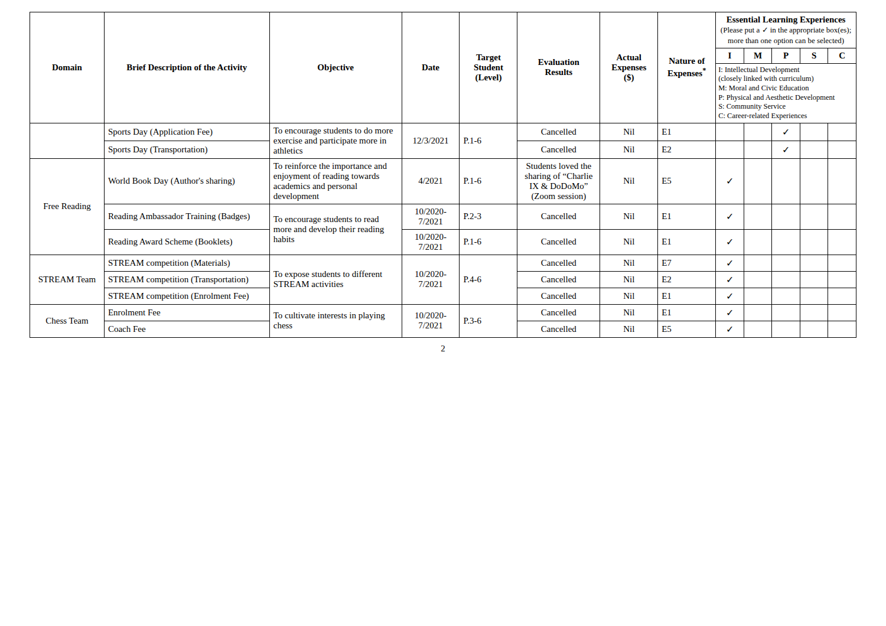| Domain | Brief Description of the Activity | Objective | Date | Target Student (Level) | Evaluation Results | Actual Expenses ($) | Nature of Expenses * | Essential Learning Experiences (Please put a ✓ in the appropriate box(es); more than one option can be selected) |
| --- | --- | --- | --- | --- | --- | --- | --- | --- |
| I | M | P | S | C |
| I: Intellectual Development (closely linked with curriculum) M: Moral and Civic Education P: Physical and Aesthetic Development S: Community Service C: Career-related Experiences |
| | Sports Day (Application Fee) | To encourage students to do more exercise and participate more in athletics | 12/3/2021 | P.1-6 | Cancelled | Nil | E1 | | | ✓ | | |
| Sports Day (Transportation) | Cancelled | Nil | E2 | | | ✓ | | |
| Free Reading | World Book Day (Author's sharing) | To reinforce the importance and enjoyment of reading towards academics and personal development | 4/2021 | P.1-6 | Students loved the sharing of “Charlie IX & DoDoMo” (Zoom session) | Nil | E5 | ✓ | | | | |
| Reading Ambassador Training (Badges) | To encourage students to read more and develop their reading habits | 10/2020-7/2021 | P.2-3 | Cancelled | Nil | E1 | ✓ | | | | |
| Reading Award Scheme (Booklets) | 10/2020-7/2021 | P.1-6 | Cancelled | Nil | E1 | ✓ | | | | |
| STREAM Team | STREAM competition (Materials) | To expose students to different STREAM activities | 10/2020-7/2021 | P.4-6 | Cancelled | Nil | E7 | ✓ | | | | |
| STREAM competition (Transportation) | Cancelled | Nil | E2 | ✓ | | | | |
| STREAM competition (Enrolment Fee) | Cancelled | Nil | E1 | ✓ | | | | |
| Chess Team | Enrolment Fee | To cultivate interests in playing chess | 10/2020-7/2021 | P.3-6 | Cancelled | Nil | E1 | ✓ | | | | |
| Coach Fee | Cancelled | Nil | E5 | ✓ | | | | |
2